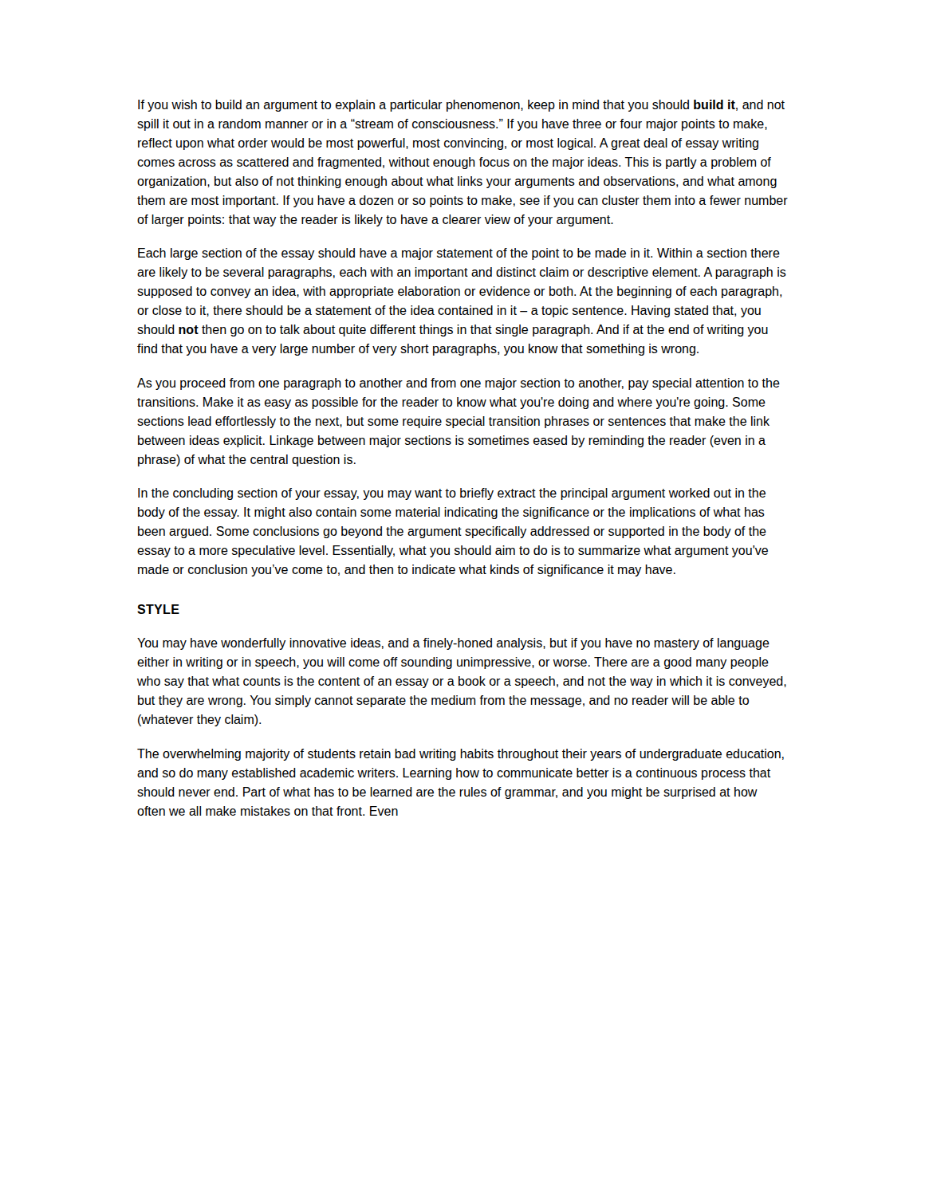If you wish to build an argument to explain a particular phenomenon, keep in mind that you should build it, and not spill it out in a random manner or in a “stream of consciousness.” If you have three or four major points to make, reflect upon what order would be most powerful, most convincing, or most logical. A great deal of essay writing comes across as scattered and fragmented, without enough focus on the major ideas. This is partly a problem of organization, but also of not thinking enough about what links your arguments and observations, and what among them are most important. If you have a dozen or so points to make, see if you can cluster them into a fewer number of larger points: that way the reader is likely to have a clearer view of your argument.
Each large section of the essay should have a major statement of the point to be made in it. Within a section there are likely to be several paragraphs, each with an important and distinct claim or descriptive element. A paragraph is supposed to convey an idea, with appropriate elaboration or evidence or both. At the beginning of each paragraph, or close to it, there should be a statement of the idea contained in it – a topic sentence. Having stated that, you should not then go on to talk about quite different things in that single paragraph. And if at the end of writing you find that you have a very large number of very short paragraphs, you know that something is wrong.
As you proceed from one paragraph to another and from one major section to another, pay special attention to the transitions. Make it as easy as possible for the reader to know what you're doing and where you're going. Some sections lead effortlessly to the next, but some require special transition phrases or sentences that make the link between ideas explicit. Linkage between major sections is sometimes eased by reminding the reader (even in a phrase) of what the central question is.
In the concluding section of your essay, you may want to briefly extract the principal argument worked out in the body of the essay. It might also contain some material indicating the significance or the implications of what has been argued. Some conclusions go beyond the argument specifically addressed or supported in the body of the essay to a more speculative level. Essentially, what you should aim to do is to summarize what argument you've made or conclusion you’ve come to, and then to indicate what kinds of significance it may have.
STYLE
You may have wonderfully innovative ideas, and a finely-honed analysis, but if you have no mastery of language either in writing or in speech, you will come off sounding unimpressive, or worse. There are a good many people who say that what counts is the content of an essay or a book or a speech, and not the way in which it is conveyed, but they are wrong. You simply cannot separate the medium from the message, and no reader will be able to (whatever they claim).
The overwhelming majority of students retain bad writing habits throughout their years of undergraduate education, and so do many established academic writers. Learning how to communicate better is a continuous process that should never end. Part of what has to be learned are the rules of grammar, and you might be surprised at how often we all make mistakes on that front. Even